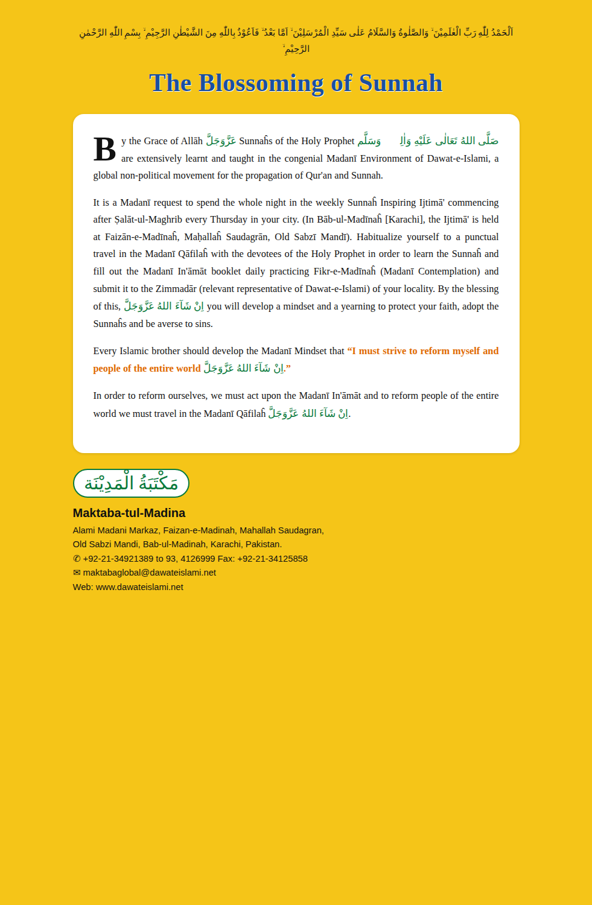اَلْحَمْدُ لِلّٰهِ رَبِّ الْعٰلَمِيْنَ ۙ وَالصَّلٰوةُ وَالسَّلَامُ عَلٰى سَيِّدِ الْمُرْسَلِيْنَ ۙ اَمَّا بَعْدُ ۙ فَاَعُوْذُ بِاللّٰهِ مِنَ الشَّيْطٰنِ الرَّجِيْمِ ۙ بِسْمِ اللّٰهِ الرَّحْمٰنِ الرَّحِيْمِ ۙ
The Blossoming of Sunnah
By the Grace of Allāh عَزَّوَجَلَّ Sunnaĥs of the Holy Prophet صَلَّى اللهُ تَعَالٰى عَلَيْهِ وَاٰلِهٖ وَسَلَّم are extensively learnt and taught in the congenial Madanī Environment of Dawat-e-Islami, a global non-political movement for the propagation of Qur'an and Sunnah.
It is a Madanī request to spend the whole night in the weekly Sunnaĥ Inspiring Ijtimā' commencing after Ṣalāt-ul-Maghrib every Thursday in your city. (In Bāb-ul-Madīnaĥ [Karachi], the Ijtimā' is held at Faizān-e-Madīnaĥ, Maḥallaĥ Saudagrān, Old Sabzī Mandī). Habitualize yourself to a punctual travel in the Madanī Qāfilaĥ with the devotees of the Holy Prophet in order to learn the Sunnaĥ and fill out the Madanī In'āmāt booklet daily practicing Fikr-e-Madīnaĥ (Madanī Contemplation) and submit it to the Zimmadār (relevant representative of Dawat-e-Islami) of your locality. By the blessing of this, اِنْ شَآءَ اللهُ عَزَّوَجَلَّ you will develop a mindset and a yearning to protect your faith, adopt the Sunnaĥs and be averse to sins.
Every Islamic brother should develop the Madanī Mindset that “I must strive to reform myself and people of the entire world اِنْ شَآءَ اللهُ عَزَّوَجَلَّ.”
In order to reform ourselves, we must act upon the Madanī In'āmāt and to reform people of the entire world we must travel in the Madanī Qāfilaĥ اِنْ شَآءَ اللهُ عَزَّوَجَلَّ.
مَكْتَبَةُ الْمَدِيْنَة
Maktaba-tul-Madina
Alami Madani Markaz, Faizan-e-Madinah, Mahallah Saudagran,
Old Sabzi Mandi, Bab-ul-Madinah, Karachi, Pakistan.
✆ +92-21-34921389 to 93, 4126999 Fax: +92-21-34125858
✉ maktabaglobal@dawateislami.net
Web: www.dawateislami.net